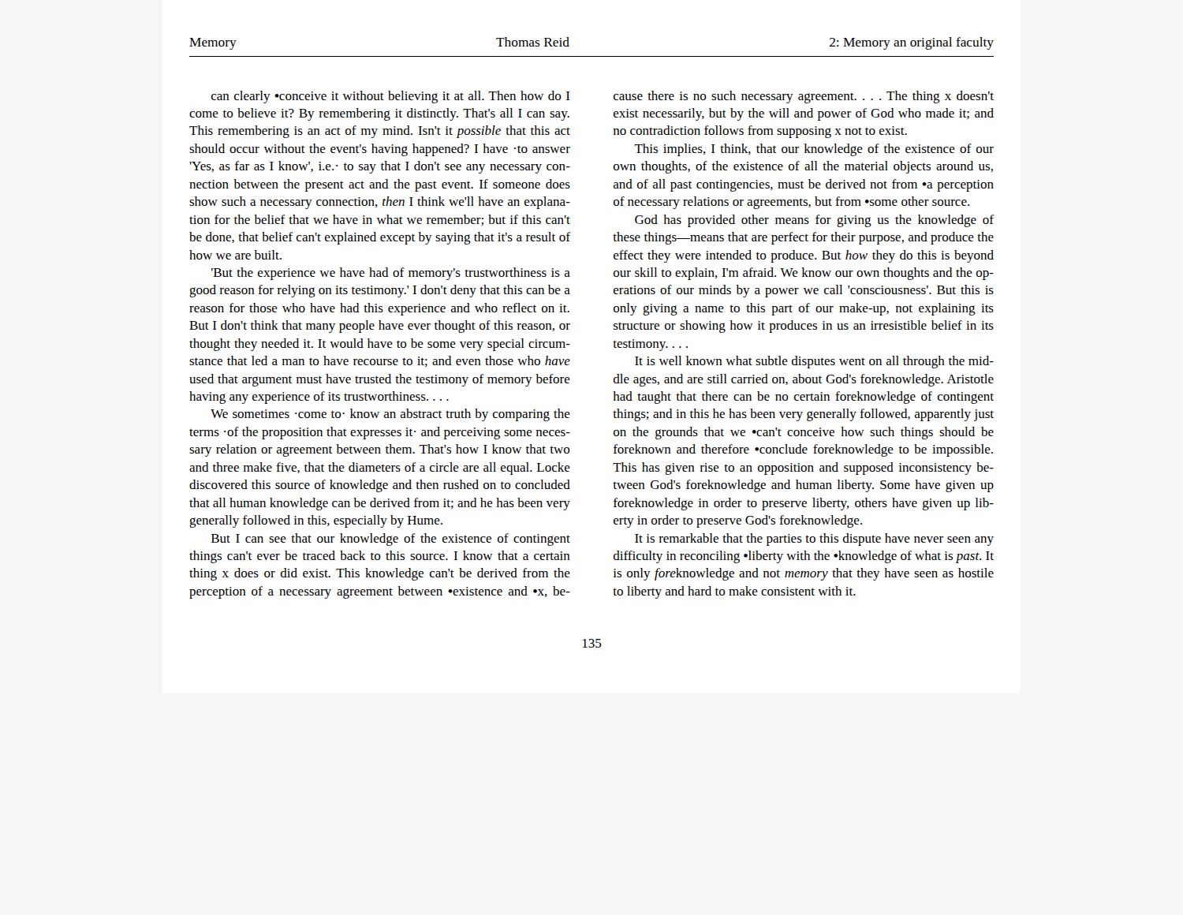Memory
Thomas Reid
2: Memory an original faculty
can clearly •conceive it without believing it at all. Then how do I come to believe it? By remembering it distinctly. That's all I can say. This remembering is an act of my mind. Isn't it possible that this act should occur without the event's having happened? I have ·to answer 'Yes, as far as I know', i.e.· to say that I don't see any necessary connection between the present act and the past event. If someone does show such a necessary connection, then I think we'll have an explanation for the belief that we have in what we remember; but if this can't be done, that belief can't explained except by saying that it's a result of how we are built.
'But the experience we have had of memory's trustworthiness is a good reason for relying on its testimony.' I don't deny that this can be a reason for those who have had this experience and who reflect on it. But I don't think that many people have ever thought of this reason, or thought they needed it. It would have to be some very special circumstance that led a man to have recourse to it; and even those who have used that argument must have trusted the testimony of memory before having any experience of its trustworthiness. . . .
We sometimes ·come to· know an abstract truth by comparing the terms ·of the proposition that expresses it· and perceiving some necessary relation or agreement between them. That's how I know that two and three make five, that the diameters of a circle are all equal. Locke discovered this source of knowledge and then rushed on to concluded that all human knowledge can be derived from it; and he has been very generally followed in this, especially by Hume.
But I can see that our knowledge of the existence of contingent things can't ever be traced back to this source. I know that a certain thing x does or did exist. This knowledge can't be derived from the perception of a necessary agreement between •existence and •x, because there is no such necessary agreement. . . . The thing x doesn't exist necessarily, but by the will and power of God who made it; and no contradiction follows from supposing x not to exist.
This implies, I think, that our knowledge of the existence of our own thoughts, of the existence of all the material objects around us, and of all past contingencies, must be derived not from •a perception of necessary relations or agreements, but from •some other source.
God has provided other means for giving us the knowledge of these things—means that are perfect for their purpose, and produce the effect they were intended to produce. But how they do this is beyond our skill to explain, I'm afraid. We know our own thoughts and the operations of our minds by a power we call 'consciousness'. But this is only giving a name to this part of our make-up, not explaining its structure or showing how it produces in us an irresistible belief in its testimony. . . .
It is well known what subtle disputes went on all through the middle ages, and are still carried on, about God's foreknowledge. Aristotle had taught that there can be no certain foreknowledge of contingent things; and in this he has been very generally followed, apparently just on the grounds that we •can't conceive how such things should be foreknown and therefore •conclude foreknowledge to be impossible. This has given rise to an opposition and supposed inconsistency between God's foreknowledge and human liberty. Some have given up foreknowledge in order to preserve liberty, others have given up liberty in order to preserve God's foreknowledge.
It is remarkable that the parties to this dispute have never seen any difficulty in reconciling •liberty with the •knowledge of what is past. It is only foreknowledge and not memory that they have seen as hostile to liberty and hard to make consistent with it.
135